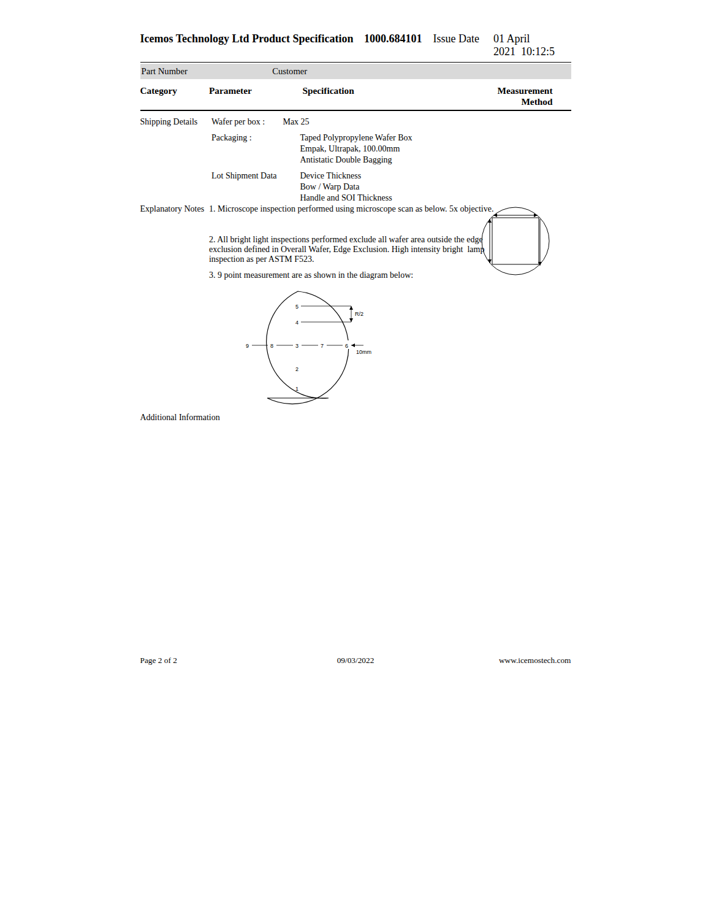Icemos Technology Ltd
Product Specification
1000.684101
Issue Date
01 April 2021 10:12:5
Part Number
Customer
Category
Parameter
Specification
Measurement Method
Shipping Details
Wafer per box :
Max 25
Packaging :
Taped Polypropylene Wafer Box
Empak, Ultrapak, 100.00mm
Antistatic Double Bagging
Lot Shipment Data
Device Thickness
Bow / Warp Data
Handle and SOI Thickness
Explanatory Notes
1. Microscope inspection performed using microscope scan as below. 5x objective.
2. All bright light inspections performed exclude all wafer area outside the edge exclusion defined in Overall Wafer, Edge Exclusion. High intensity bright lamp inspection as per ASTM F523.
3. 9 point measurement are as shown in the diagram below:
5 4 3 2 1 9 8 7 6 9 8 3 7 6 R/2 10mm
Additional Information
Page 2 of 2
09/03/2022
www.icemostech.com